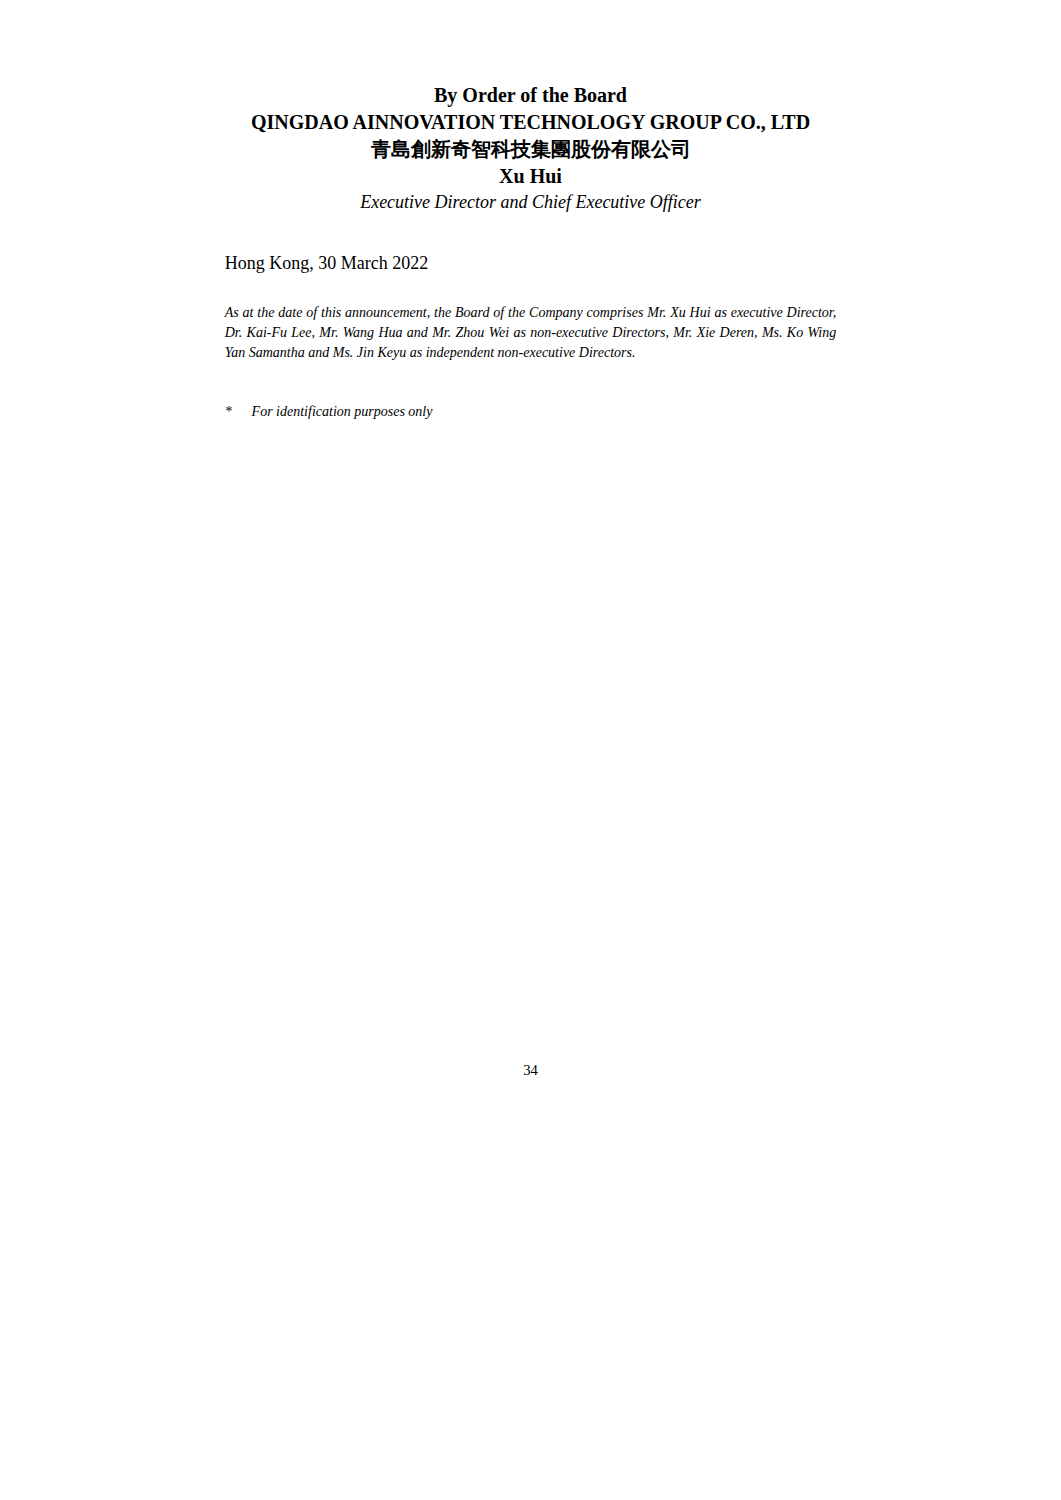By Order of the Board
QINGDAO AINNOVATION TECHNOLOGY GROUP CO., LTD
青島創新奇智科技集團股份有限公司
Xu Hui
Executive Director and Chief Executive Officer
Hong Kong, 30 March 2022
As at the date of this announcement, the Board of the Company comprises Mr. Xu Hui as executive Director, Dr. Kai-Fu Lee, Mr. Wang Hua and Mr. Zhou Wei as non-executive Directors, Mr. Xie Deren, Ms. Ko Wing Yan Samantha and Ms. Jin Keyu as independent non-executive Directors.
*For identification purposes only
34